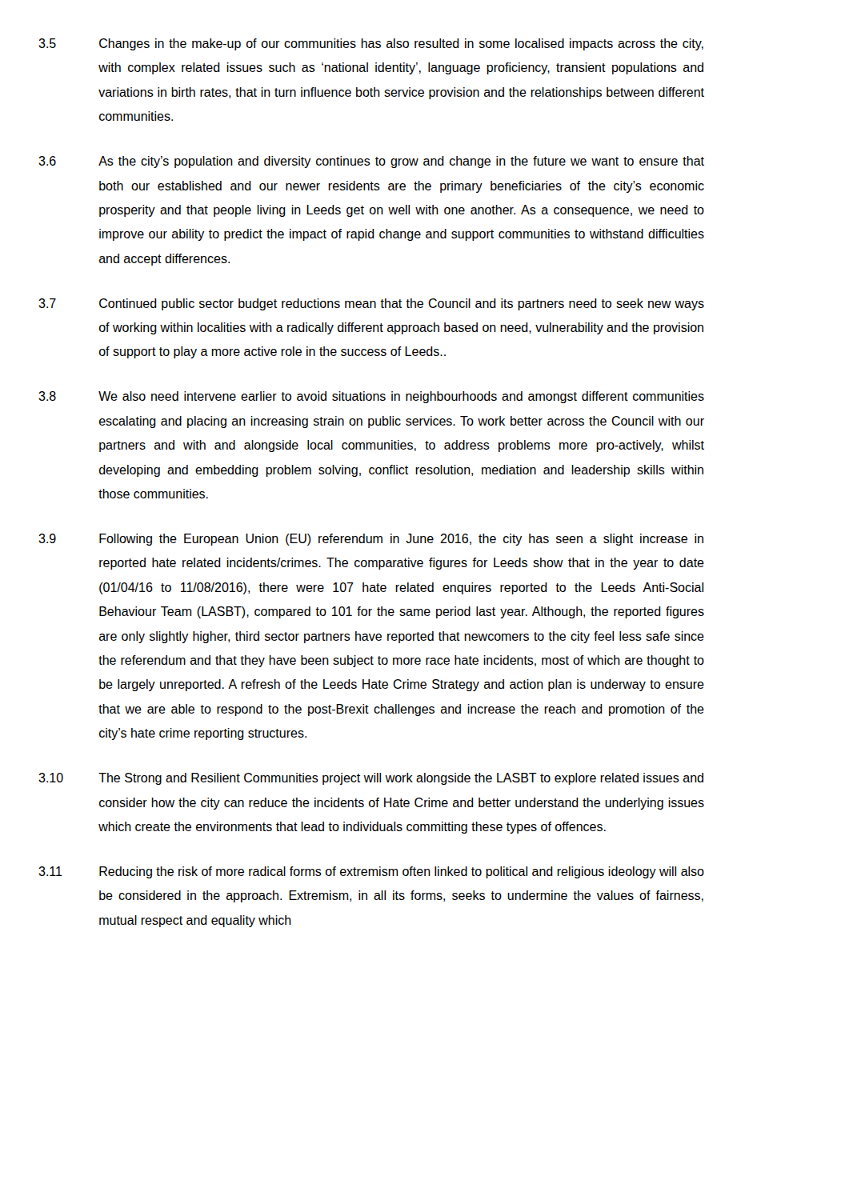3.5
Changes in the make-up of our communities has also resulted in some localised impacts across the city, with complex related issues such as ‘national identity’, language proficiency, transient populations and variations in birth rates, that in turn influence both service provision and the relationships between different communities.
3.6
As the city’s population and diversity continues to grow and change in the future we want to ensure that both our established and our newer residents are the primary beneficiaries of the city’s economic prosperity and that people living in Leeds get on well with one another. As a consequence, we need to improve our ability to predict the impact of rapid change and support communities to withstand difficulties and accept differences.
3.7
Continued public sector budget reductions mean that the Council and its partners need to seek new ways of working within localities with a radically different approach based on need, vulnerability and the provision of support to play a more active role in the success of Leeds..
3.8
We also need intervene earlier to avoid situations in neighbourhoods and amongst different communities escalating and placing an increasing strain on public services. To work better across the Council with our partners and with and alongside local communities, to address problems more pro-actively, whilst developing and embedding problem solving, conflict resolution, mediation and leadership skills within those communities.
3.9
Following the European Union (EU) referendum in June 2016, the city has seen a slight increase in reported hate related incidents/crimes. The comparative figures for Leeds show that in the year to date (01/04/16 to 11/08/2016), there were 107 hate related enquires reported to the Leeds Anti-Social Behaviour Team (LASBT), compared to 101 for the same period last year. Although, the reported figures are only slightly higher, third sector partners have reported that newcomers to the city feel less safe since the referendum and that they have been subject to more race hate incidents, most of which are thought to be largely unreported. A refresh of the Leeds Hate Crime Strategy and action plan is underway to ensure that we are able to respond to the post-Brexit challenges and increase the reach and promotion of the city’s hate crime reporting structures.
3.10
The Strong and Resilient Communities project will work alongside the LASBT to explore related issues and consider how the city can reduce the incidents of Hate Crime and better understand the underlying issues which create the environments that lead to individuals committing these types of offences.
3.11
Reducing the risk of more radical forms of extremism often linked to political and religious ideology will also be considered in the approach. Extremism, in all its forms, seeks to undermine the values of fairness, mutual respect and equality which